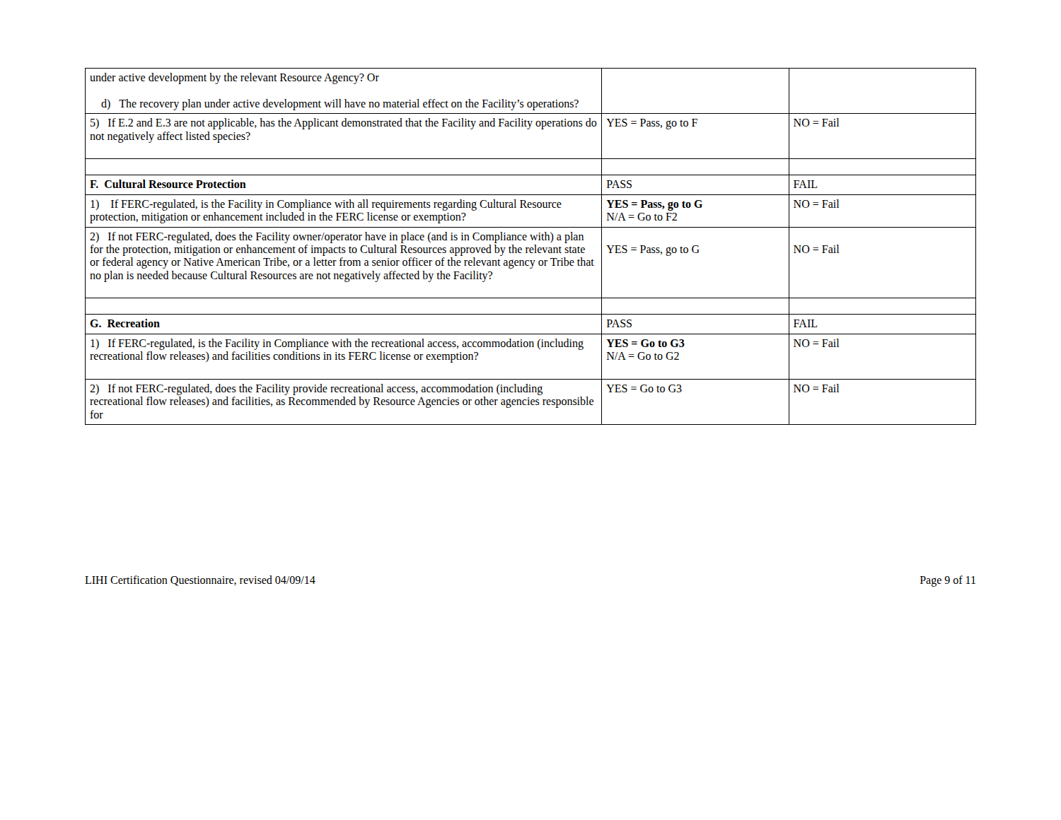| under active development by the relevant Resource Agency? Or d) The recovery plan under active development will have no material effect on the Facility’s operations? | | |
| 5) If E.2 and E.3 are not applicable, has the Applicant demonstrated that the Facility and Facility operations do not negatively affect listed species? | YES = Pass, go to F | NO = Fail |
| F. Cultural Resource Protection | PASS | FAIL |
| 1) If FERC-regulated, is the Facility in Compliance with all requirements regarding Cultural Resource protection, mitigation or enhancement included in the FERC license or exemption? | YES = Pass, go to G N/A = Go to F2 | NO = Fail |
| 2) If not FERC-regulated, does the Facility owner/operator have in place (and is in Compliance with) a plan for the protection, mitigation or enhancement of impacts to Cultural Resources approved by the relevant state or federal agency or Native American Tribe, or a letter from a senior officer of the relevant agency or Tribe that no plan is needed because Cultural Resources are not negatively affected by the Facility? | YES = Pass, go to G | NO = Fail |
| G. Recreation | PASS | FAIL |
| 1) If FERC-regulated, is the Facility in Compliance with the recreational access, accommodation (including recreational flow releases) and facilities conditions in its FERC license or exemption? | YES = Go to G3 N/A = Go to G2 | NO = Fail |
| 2) If not FERC-regulated, does the Facility provide recreational access, accommodation (including recreational flow releases) and facilities, as Recommended by Resource Agencies or other agencies responsible for | YES = Go to G3 | NO = Fail |
LIHI Certification Questionnaire, revised 04/09/14 Page 9 of 11